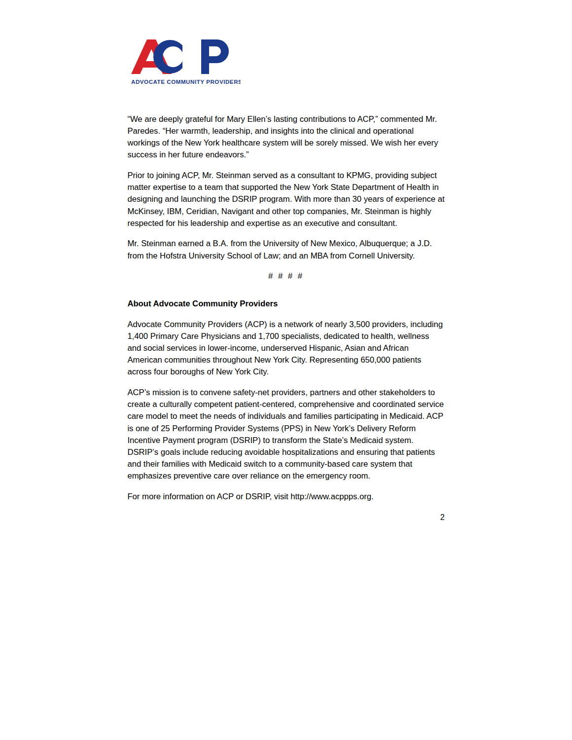ADVOCATE COMMUNITY PROVIDERS
“We are deeply grateful for Mary Ellen’s lasting contributions to ACP,” commented Mr. Paredes. “Her warmth, leadership, and insights into the clinical and operational workings of the New York healthcare system will be sorely missed. We wish her every success in her future endeavors.”
Prior to joining ACP, Mr. Steinman served as a consultant to KPMG, providing subject matter expertise to a team that supported the New York State Department of Health in designing and launching the DSRIP program. With more than 30 years of experience at McKinsey, IBM, Ceridian, Navigant and other top companies, Mr. Steinman is highly respected for his leadership and expertise as an executive and consultant.
Mr. Steinman earned a B.A. from the University of New Mexico, Albuquerque; a J.D. from the Hofstra University School of Law; and an MBA from Cornell University.
# # # #
About Advocate Community Providers
Advocate Community Providers (ACP) is a network of nearly 3,500 providers, including 1,400 Primary Care Physicians and 1,700 specialists, dedicated to health, wellness and social services in lower-income, underserved Hispanic, Asian and African American communities throughout New York City. Representing 650,000 patients across four boroughs of New York City.
ACP’s mission is to convene safety-net providers, partners and other stakeholders to create a culturally competent patient-centered, comprehensive and coordinated service care model to meet the needs of individuals and families participating in Medicaid. ACP is one of 25 Performing Provider Systems (PPS) in New York’s Delivery Reform Incentive Payment program (DSRIP) to transform the State’s Medicaid system. DSRIP’s goals include reducing avoidable hospitalizations and ensuring that patients and their families with Medicaid switch to a community-based care system that emphasizes preventive care over reliance on the emergency room.
For more information on ACP or DSRIP, visit http://www.acppps.org.
2